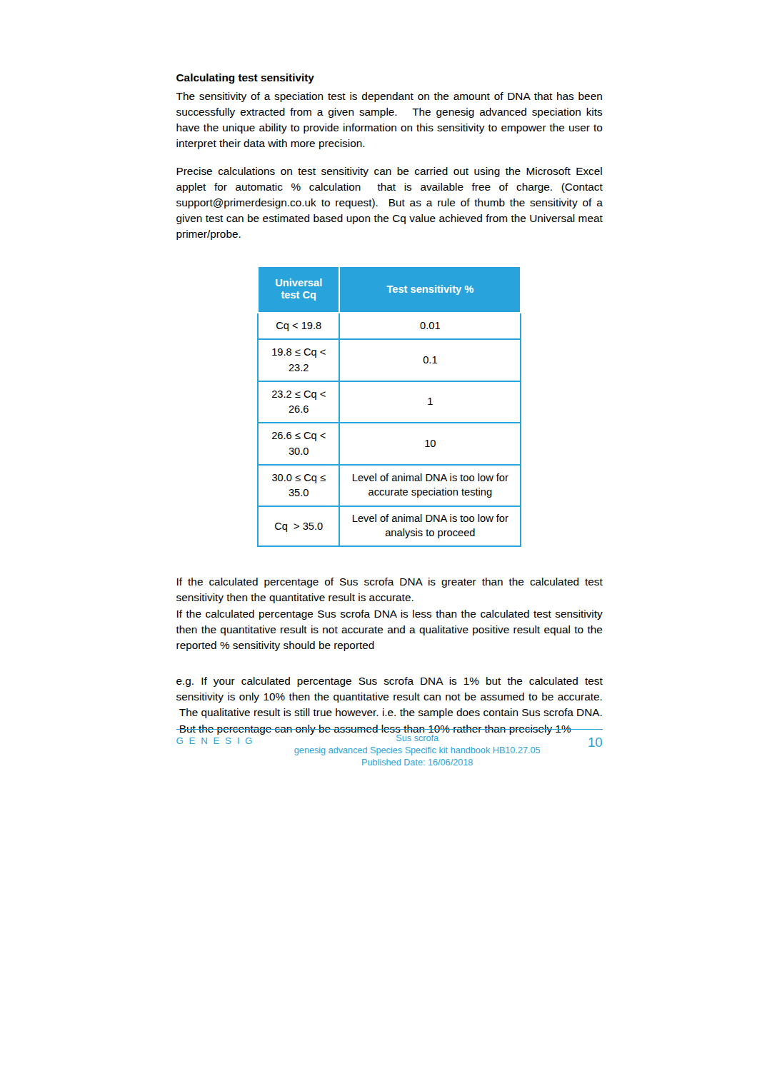Calculating test sensitivity
The sensitivity of a speciation test is dependant on the amount of DNA that has been successfully extracted from a given sample. The genesig advanced speciation kits have the unique ability to provide information on this sensitivity to empower the user to interpret their data with more precision.
Precise calculations on test sensitivity can be carried out using the Microsoft Excel applet for automatic % calculation that is available free of charge. (Contact support@primerdesign.co.uk to request). But as a rule of thumb the sensitivity of a given test can be estimated based upon the Cq value achieved from the Universal meat primer/probe.
| Universal test Cq | Test sensitivity % |
| --- | --- |
| Cq < 19.8 | 0.01 |
| 19.8 ≤ Cq < 23.2 | 0.1 |
| 23.2 ≤ Cq < 26.6 | 1 |
| 26.6 ≤ Cq < 30.0 | 10 |
| 30.0 ≤ Cq ≤ 35.0 | Level of animal DNA is too low for accurate speciation testing |
| Cq > 35.0 | Level of animal DNA is too low for analysis to proceed |
If the calculated percentage of Sus scrofa DNA is greater than the calculated test sensitivity then the quantitative result is accurate.
If the calculated percentage Sus scrofa DNA is less than the calculated test sensitivity then the quantitative result is not accurate and a qualitative positive result equal to the reported % sensitivity should be reported
e.g. If your calculated percentage Sus scrofa DNA is 1% but the calculated test sensitivity is only 10% then the quantitative result can not be assumed to be accurate. The qualitative result is still true however. i.e. the sample does contain Sus scrofa DNA. But the percentage can only be assumed less than 10% rather than precisely 1%
G E N E S I G
Sus scrofa
genesig advanced Species Specific kit handbook HB10.27.05
Published Date: 16/06/2018
10